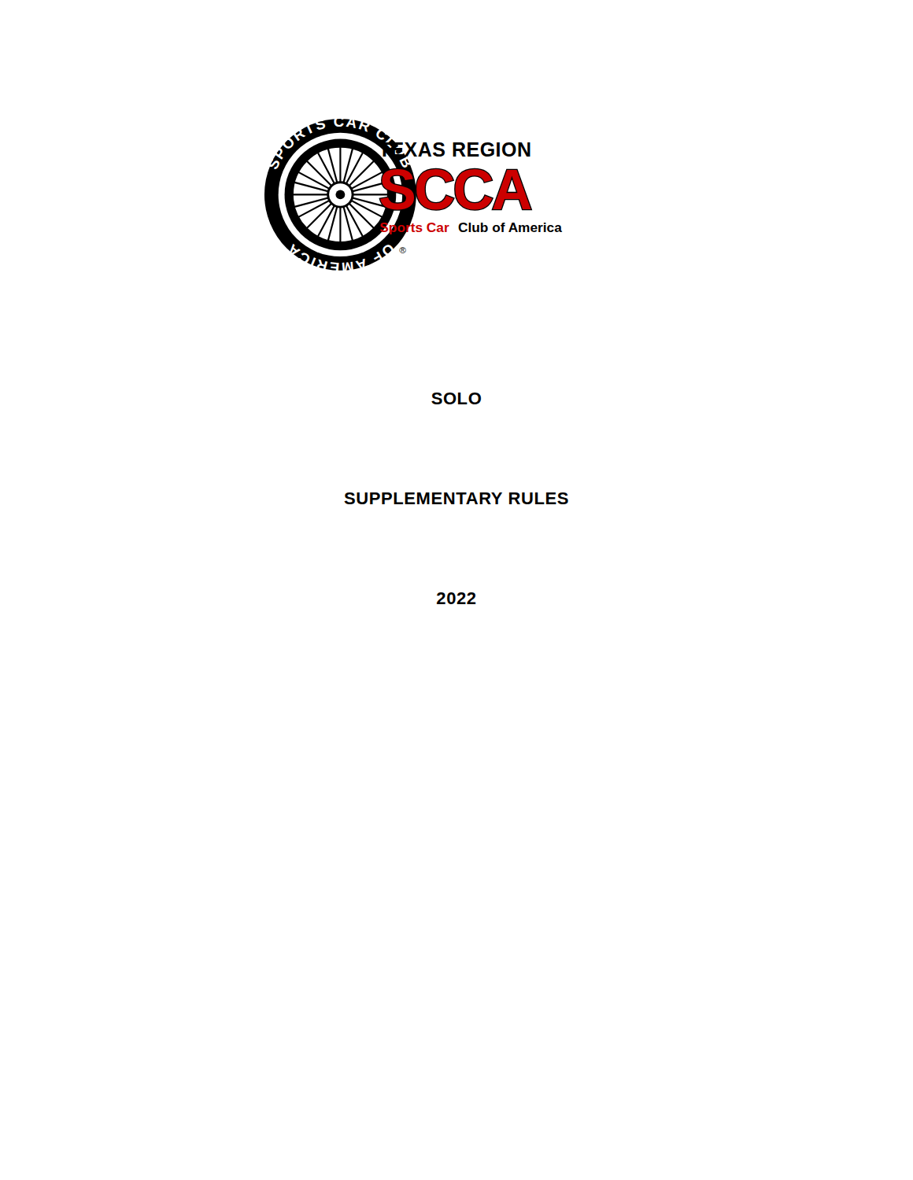SPORTS CAR CLUB OF AMERICA ®
TEXAS REGION
SCCA Sports Car Club of America
SOLO
SUPPLEMENTARY RULES
2022